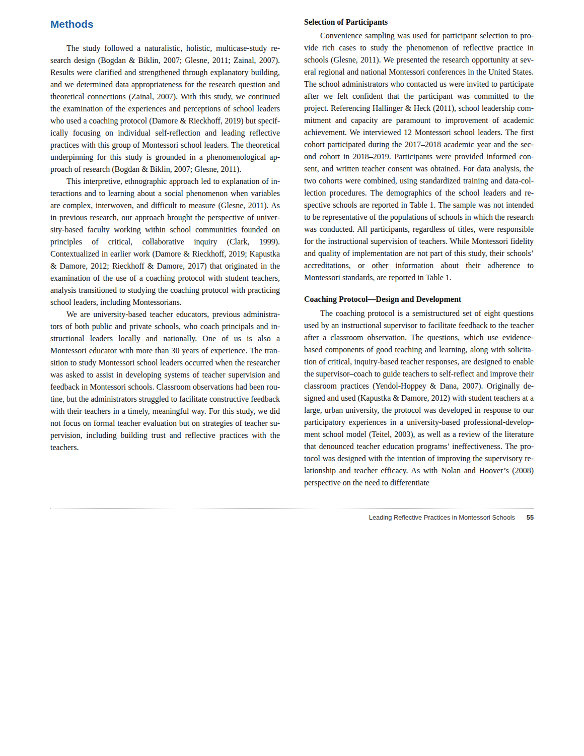Methods
The study followed a naturalistic, holistic, multicase-study research design (Bogdan & Biklin, 2007; Glesne, 2011; Zainal, 2007). Results were clarified and strengthened through explanatory building, and we determined data appropriateness for the research question and theoretical connections (Zainal, 2007). With this study, we continued the examination of the experiences and perceptions of school leaders who used a coaching protocol (Damore & Rieckhoff, 2019) but specifically focusing on individual self-reflection and leading reflective practices with this group of Montessori school leaders. The theoretical underpinning for this study is grounded in a phenomenological approach of research (Bogdan & Biklin, 2007; Glesne, 2011).
This interpretive, ethnographic approach led to explanation of interactions and to learning about a social phenomenon when variables are complex, interwoven, and difficult to measure (Glesne, 2011). As in previous research, our approach brought the perspective of university-based faculty working within school communities founded on principles of critical, collaborative inquiry (Clark, 1999). Contextualized in earlier work (Damore & Rieckhoff, 2019; Kapustka & Damore, 2012; Rieckhoff & Damore, 2017) that originated in the examination of the use of a coaching protocol with student teachers, analysis transitioned to studying the coaching protocol with practicing school leaders, including Montessorians.
We are university-based teacher educators, previous administrators of both public and private schools, who coach principals and instructional leaders locally and nationally. One of us is also a Montessori educator with more than 30 years of experience. The transition to study Montessori school leaders occurred when the researcher was asked to assist in developing systems of teacher supervision and feedback in Montessori schools. Classroom observations had been routine, but the administrators struggled to facilitate constructive feedback with their teachers in a timely, meaningful way. For this study, we did not focus on formal teacher evaluation but on strategies of teacher supervision, including building trust and reflective practices with the teachers.
Selection of Participants
Convenience sampling was used for participant selection to provide rich cases to study the phenomenon of reflective practice in schools (Glesne, 2011). We presented the research opportunity at several regional and national Montessori conferences in the United States. The school administrators who contacted us were invited to participate after we felt confident that the participant was committed to the project. Referencing Hallinger & Heck (2011), school leadership commitment and capacity are paramount to improvement of academic achievement. We interviewed 12 Montessori school leaders. The first cohort participated during the 2017–2018 academic year and the second cohort in 2018–2019. Participants were provided informed consent, and written teacher consent was obtained. For data analysis, the two cohorts were combined, using standardized training and data-collection procedures. The demographics of the school leaders and respective schools are reported in Table 1. The sample was not intended to be representative of the populations of schools in which the research was conducted. All participants, regardless of titles, were responsible for the instructional supervision of teachers. While Montessori fidelity and quality of implementation are not part of this study, their schools’ accreditations, or other information about their adherence to Montessori standards, are reported in Table 1.
Coaching Protocol—Design and Development
The coaching protocol is a semistructured set of eight questions used by an instructional supervisor to facilitate feedback to the teacher after a classroom observation. The questions, which use evidence-based components of good teaching and learning, along with solicitation of critical, inquiry-based teacher responses, are designed to enable the supervisor–coach to guide teachers to self-reflect and improve their classroom practices (Yendol-Hoppey & Dana, 2007). Originally designed and used (Kapustka & Damore, 2012) with student teachers at a large, urban university, the protocol was developed in response to our participatory experiences in a university-based professional-development school model (Teitel, 2003), as well as a review of the literature that denounced teacher education programs’ ineffectiveness. The protocol was designed with the intention of improving the supervisory relationship and teacher efficacy. As with Nolan and Hoover’s (2008) perspective on the need to differentiate
Leading Reflective Practices in Montessori Schools 55